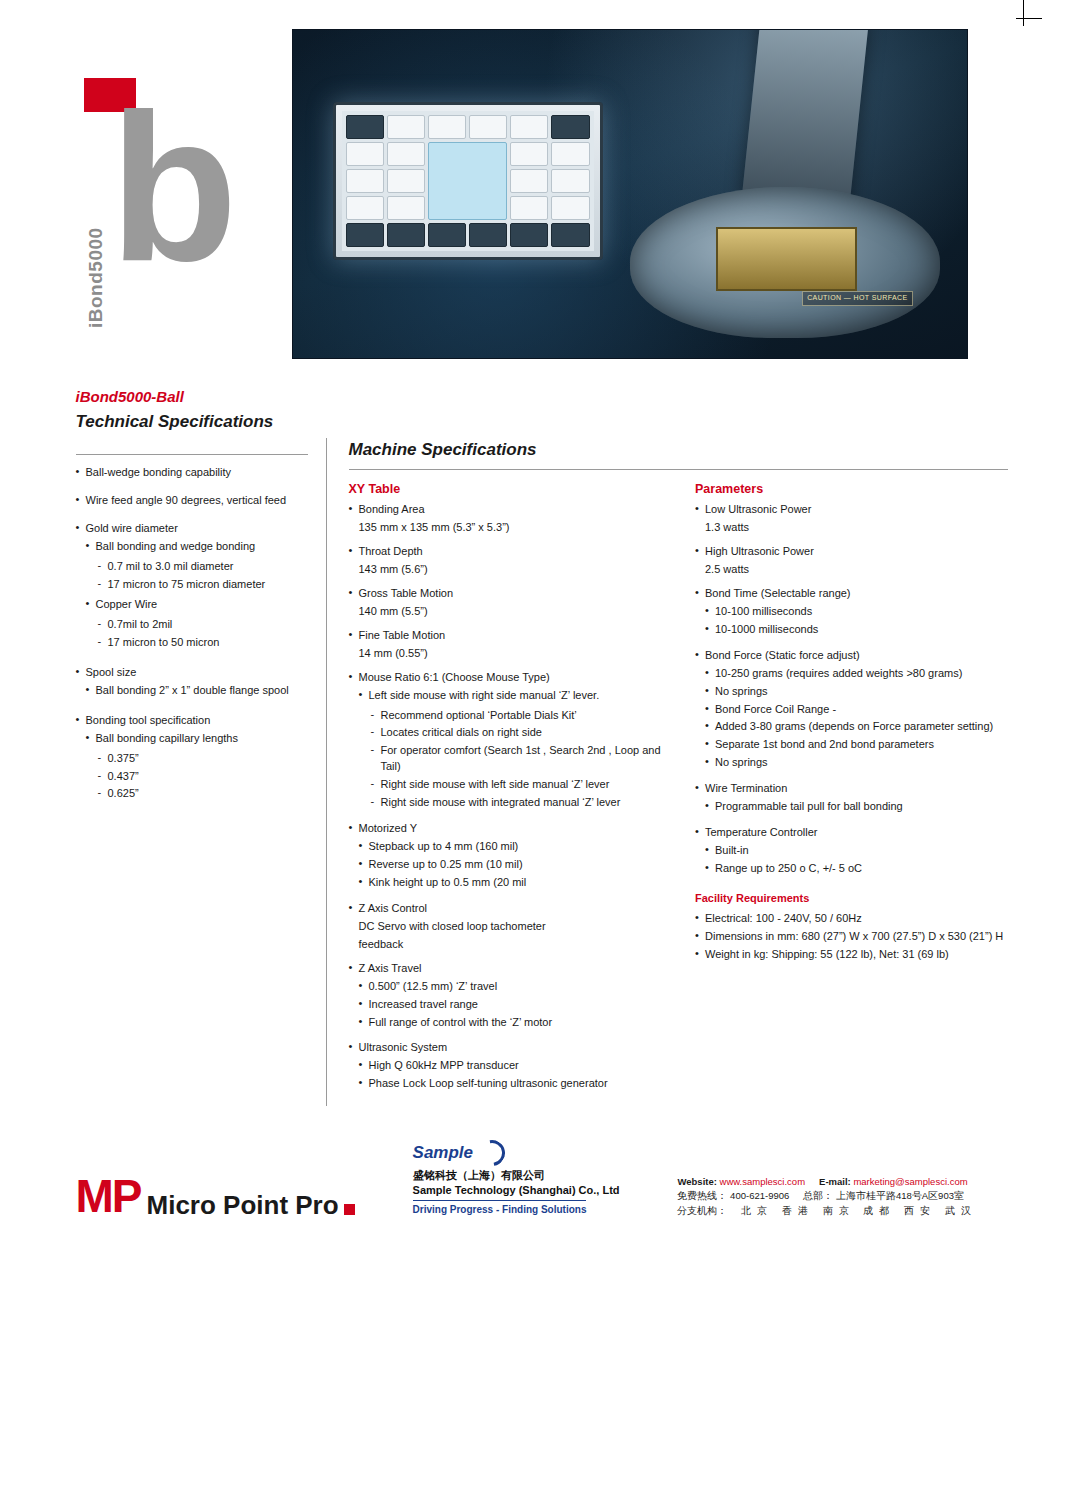iBond5000
b
CAUTION — HOT SURFACE
iBond5000-Ball
Technical Specifications
Ball-wedge bonding capability
Wire feed angle 90 degrees, vertical feed
Gold wire diameter
Ball bonding and wedge bonding
0.7 mil to 3.0 mil diameter
17 micron to 75 micron diameter
Copper Wire
0.7mil to 2mil
17 micron to 50 micron
Spool size
Ball bonding 2” x 1” double flange spool
Bonding tool specification
Ball bonding capillary lengths
0.375”
0.437”
0.625”
Machine Specifications
XY Table
Bonding Area
135 mm x 135 mm (5.3” x 5.3”)
Throat Depth
143 mm (5.6”)
Gross Table Motion
140 mm (5.5”)
Fine Table Motion
14 mm (0.55”)
Mouse Ratio 6:1 (Choose Mouse Type)
Left side mouse with right side manual ‘Z’ lever.
Recommend optional ‘Portable Dials Kit’
Locates critical dials on right side
For operator comfort (Search 1st , Search 2nd , Loop and Tail)
Right side mouse with left side manual ‘Z’ lever
Right side mouse with integrated manual ‘Z’ lever
Motorized Y
Stepback up to 4 mm (160 mil)
Reverse up to 0.25 mm (10 mil)
Kink height up to 0.5 mm (20 mil
Z Axis Control
DC Servo with closed loop tachometer
feedback
Z Axis Travel
0.500” (12.5 mm) ‘Z’ travel
Increased travel range
Full range of control with the ‘Z’ motor
Ultrasonic System
High Q 60kHz MPP transducer
Phase Lock Loop self-tuning ultrasonic generator
Parameters
Low Ultrasonic Power
1.3 watts
High Ultrasonic Power
2.5 watts
Bond Time (Selectable range)
10-100 milliseconds
10-1000 milliseconds
Bond Force (Static force adjust)
10-250 grams (requires added weights >80 grams)
No springs
Bond Force Coil Range -
Added 3-80 grams (depends on Force parameter setting)
Separate 1st bond and 2nd bond parameters
No springs
Wire Termination
Programmable tail pull for ball bonding
Temperature Controller
Built-in
Range up to 250 o C, +/- 5 oC
Facility Requirements
Electrical: 100 - 240V, 50 / 60Hz
Dimensions in mm: 680 (27”) W x 700 (27.5”) D x 530 (21”) H
Weight in kg: Shipping: 55 (122 lb), Net: 31 (69 lb)
MP
Micro Point Pro
Sample
盛铭科技（上海）有限公司
Sample Technology (Shanghai) Co., Ltd
Driving Progress - Finding Solutions
Website: www.samplesci.com E-mail: marketing@samplesci.com
免费热线： 400-621-9906 总部： 上海市桂平路418号A区903室
分支机构： 北京 香港 南京 成都 西安 武汉